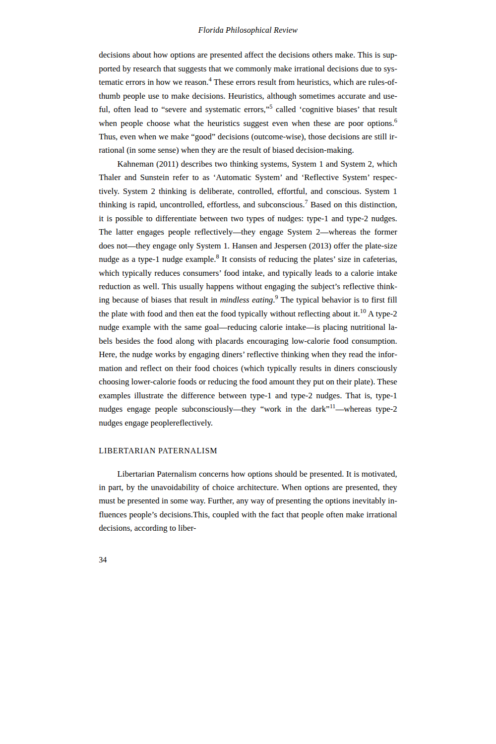Florida Philosophical Review
decisions about how options are presented affect the decisions others make. This is supported by research that suggests that we commonly make irrational decisions due to systematic errors in how we reason.4 These errors result from heuristics, which are rules-of-thumb people use to make decisions. Heuristics, although sometimes accurate and useful, often lead to “severe and systematic errors,”5 called ‘cognitive biases’ that result when people choose what the heuristics suggest even when these are poor options.6 Thus, even when we make “good” decisions (outcome-wise), those decisions are still irrational (in some sense) when they are the result of biased decision-making.
Kahneman (2011) describes two thinking systems, System 1 and System 2, which Thaler and Sunstein refer to as ‘Automatic System’ and ‘Reflective System’ respectively. System 2 thinking is deliberate, controlled, effortful, and conscious. System 1 thinking is rapid, uncontrolled, effortless, and subconscious.7 Based on this distinction, it is possible to differentiate between two types of nudges: type-1 and type-2 nudges. The latter engages people reflectively—they engage System 2—whereas the former does not—they engage only System 1. Hansen and Jespersen (2013) offer the plate-size nudge as a type-1 nudge example.8 It consists of reducing the plates’ size in cafeterias, which typically reduces consumers’ food intake, and typically leads to a calorie intake reduction as well. This usually happens without engaging the subject’s reflective thinking because of biases that result in mindless eating.9 The typical behavior is to first fill the plate with food and then eat the food typically without reflecting about it.10 A type-2 nudge example with the same goal—reducing calorie intake—is placing nutritional labels besides the food along with placards encouraging low-calorie food consumption. Here, the nudge works by engaging diners’ reflective thinking when they read the information and reflect on their food choices (which typically results in diners consciously choosing lower-calorie foods or reducing the food amount they put on their plate). These examples illustrate the difference between type-1 and type-2 nudges. That is, type-1 nudges engage people subconsciously—they “work in the dark”11—whereas type-2 nudges engage peoplereflectively.
Libertarian Paternalism
Libertarian Paternalism concerns how options should be presented. It is motivated, in part, by the unavoidability of choice architecture. When options are presented, they must be presented in some way. Further, any way of presenting the options inevitably influences people’s decisions.This, coupled with the fact that people often make irrational decisions, according to liber-
34